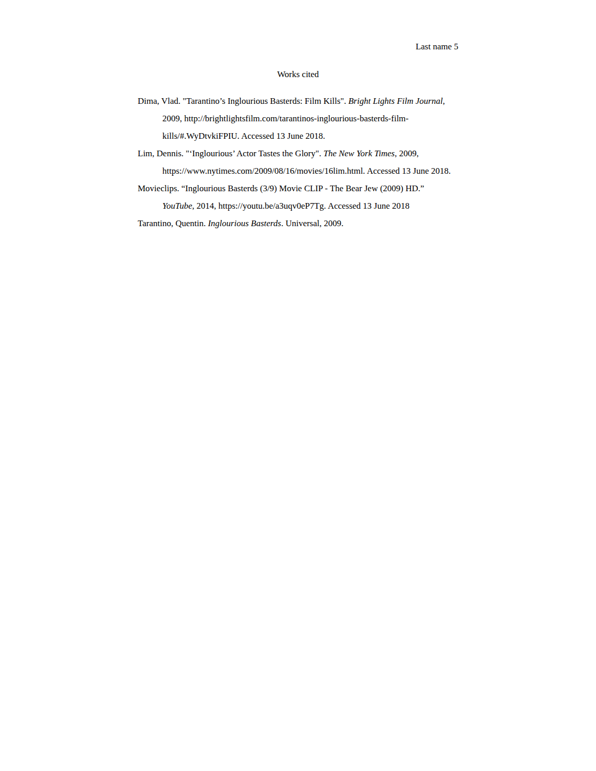Last name 5
Works cited
Dima, Vlad. "Tarantino’s Inglourious Basterds: Film Kills". Bright Lights Film Journal, 2009, http://brightlightsfilm.com/tarantinos-inglourious-basterds-film-kills/#.WyDtvkiFPIU. Accessed 13 June 2018.
Lim, Dennis. "‘Inglourious’ Actor Tastes the Glory". The New York Times, 2009, https://www.nytimes.com/2009/08/16/movies/16lim.html. Accessed 13 June 2018.
Movieclips. “Inglourious Basterds (3/9) Movie CLIP - The Bear Jew (2009) HD.” YouTube, 2014, https://youtu.be/a3uqv0eP7Tg. Accessed 13 June 2018
Tarantino, Quentin. Inglourious Basterds. Universal, 2009.